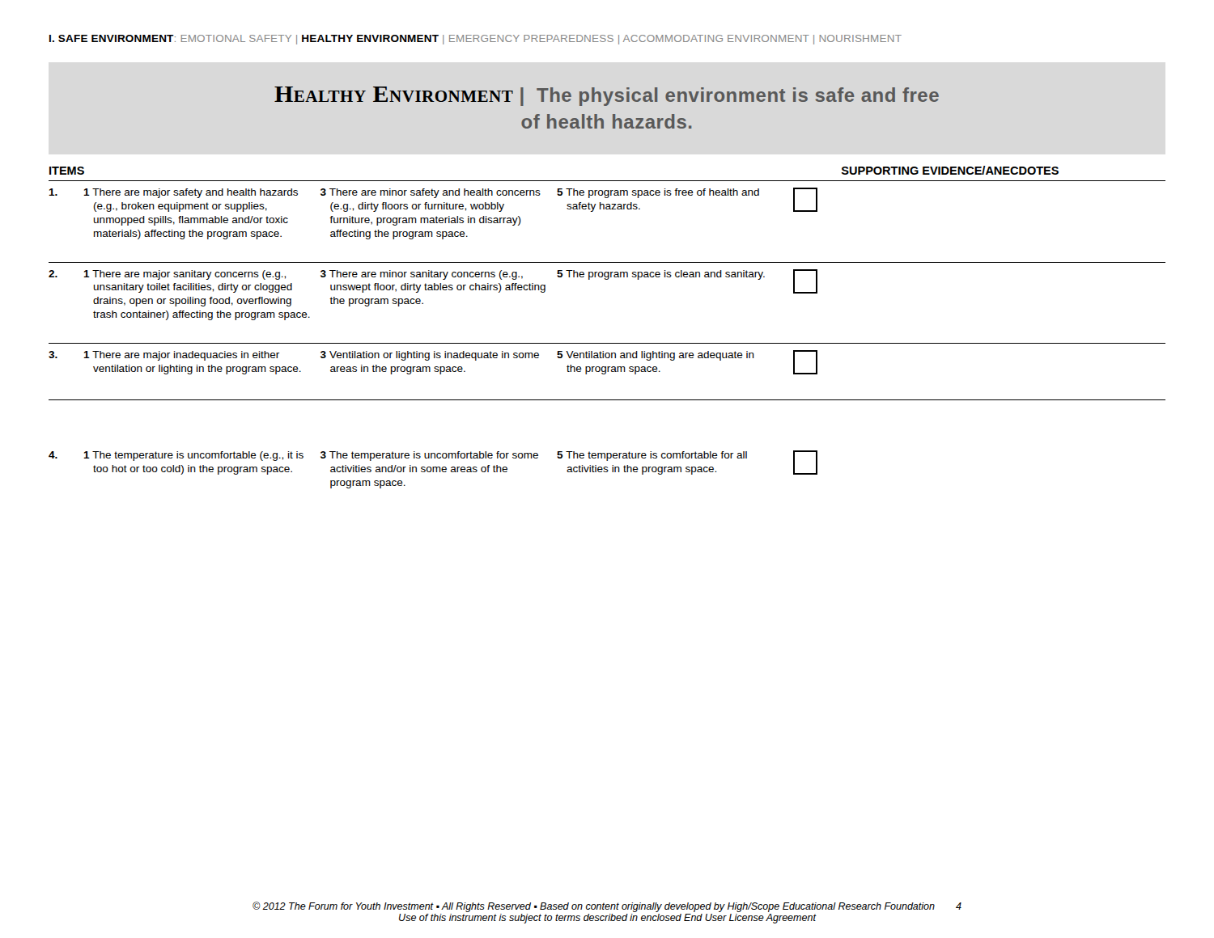I. SAFE ENVIRONMENT: EMOTIONAL SAFETY | HEALTHY ENVIRONMENT | EMERGENCY PREPAREDNESS | ACCOMMODATING ENVIRONMENT | NOURISHMENT
Healthy Environment | The physical environment is safe and free of health hazards.
| ITEMS | | SUPPORTING EVIDENCE/ANECDOTES |
| --- | --- | --- |
| 1. | 1 There are major safety and health hazards (e.g., broken equipment or supplies, unmopped spills, flammable and/or toxic materials) affecting the program space. | 3 There are minor safety and health concerns (e.g., dirty floors or furniture, wobbly furniture, program materials in disarray) affecting the program space. | 5 The program space is free of health and safety hazards. | | |
| 2. | 1 There are major sanitary concerns (e.g., unsanitary toilet facilities, dirty or clogged drains, open or spoiling food, overflowing trash container) affecting the program space. | 3 There are minor sanitary concerns (e.g., unswept floor, dirty tables or chairs) affecting the program space. | 5 The program space is clean and sanitary. | | |
| 3. | 1 There are major inadequacies in either ventilation or lighting in the program space. | 3 Ventilation or lighting is inadequate in some areas in the program space. | 5 Ventilation and lighting are adequate in the program space. | | |
| 4. | 1 The temperature is uncomfortable (e.g., it is too hot or too cold) in the program space. | 3 The temperature is uncomfortable for some activities and/or in some areas of the program space. | 5 The temperature is comfortable for all activities in the program space. | | |
© 2012 The Forum for Youth Investment ▪ All Rights Reserved ▪ Based on content originally developed by High/Scope Educational Research Foundation4 Use of this instrument is subject to terms described in enclosed End User License Agreement